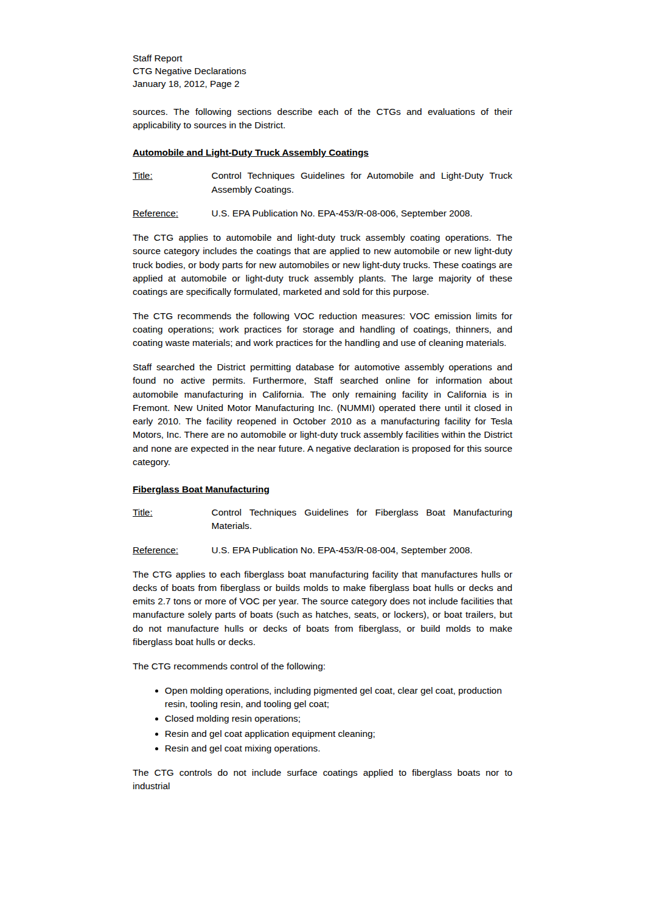Staff Report
CTG Negative Declarations
January 18, 2012, Page 2
sources. The following sections describe each of the CTGs and evaluations of their applicability to sources in the District.
Automobile and Light-Duty Truck Assembly Coatings
Title:
Control Techniques Guidelines for Automobile and Light-Duty Truck Assembly Coatings.
Reference:
U.S. EPA Publication No. EPA-453/R-08-006, September 2008.
The CTG applies to automobile and light-duty truck assembly coating operations. The source category includes the coatings that are applied to new automobile or new light-duty truck bodies, or body parts for new automobiles or new light-duty trucks. These coatings are applied at automobile or light-duty truck assembly plants. The large majority of these coatings are specifically formulated, marketed and sold for this purpose.
The CTG recommends the following VOC reduction measures: VOC emission limits for coating operations; work practices for storage and handling of coatings, thinners, and coating waste materials; and work practices for the handling and use of cleaning materials.
Staff searched the District permitting database for automotive assembly operations and found no active permits. Furthermore, Staff searched online for information about automobile manufacturing in California. The only remaining facility in California is in Fremont. New United Motor Manufacturing Inc. (NUMMI) operated there until it closed in early 2010. The facility reopened in October 2010 as a manufacturing facility for Tesla Motors, Inc. There are no automobile or light-duty truck assembly facilities within the District and none are expected in the near future. A negative declaration is proposed for this source category.
Fiberglass Boat Manufacturing
Title:
Control Techniques Guidelines for Fiberglass Boat Manufacturing Materials.
Reference:
U.S. EPA Publication No. EPA-453/R-08-004, September 2008.
The CTG applies to each fiberglass boat manufacturing facility that manufactures hulls or decks of boats from fiberglass or builds molds to make fiberglass boat hulls or decks and emits 2.7 tons or more of VOC per year. The source category does not include facilities that manufacture solely parts of boats (such as hatches, seats, or lockers), or boat trailers, but do not manufacture hulls or decks of boats from fiberglass, or build molds to make fiberglass boat hulls or decks.
The CTG recommends control of the following:
Open molding operations, including pigmented gel coat, clear gel coat, production resin, tooling resin, and tooling gel coat;
Closed molding resin operations;
Resin and gel coat application equipment cleaning;
Resin and gel coat mixing operations.
The CTG controls do not include surface coatings applied to fiberglass boats nor to industrial